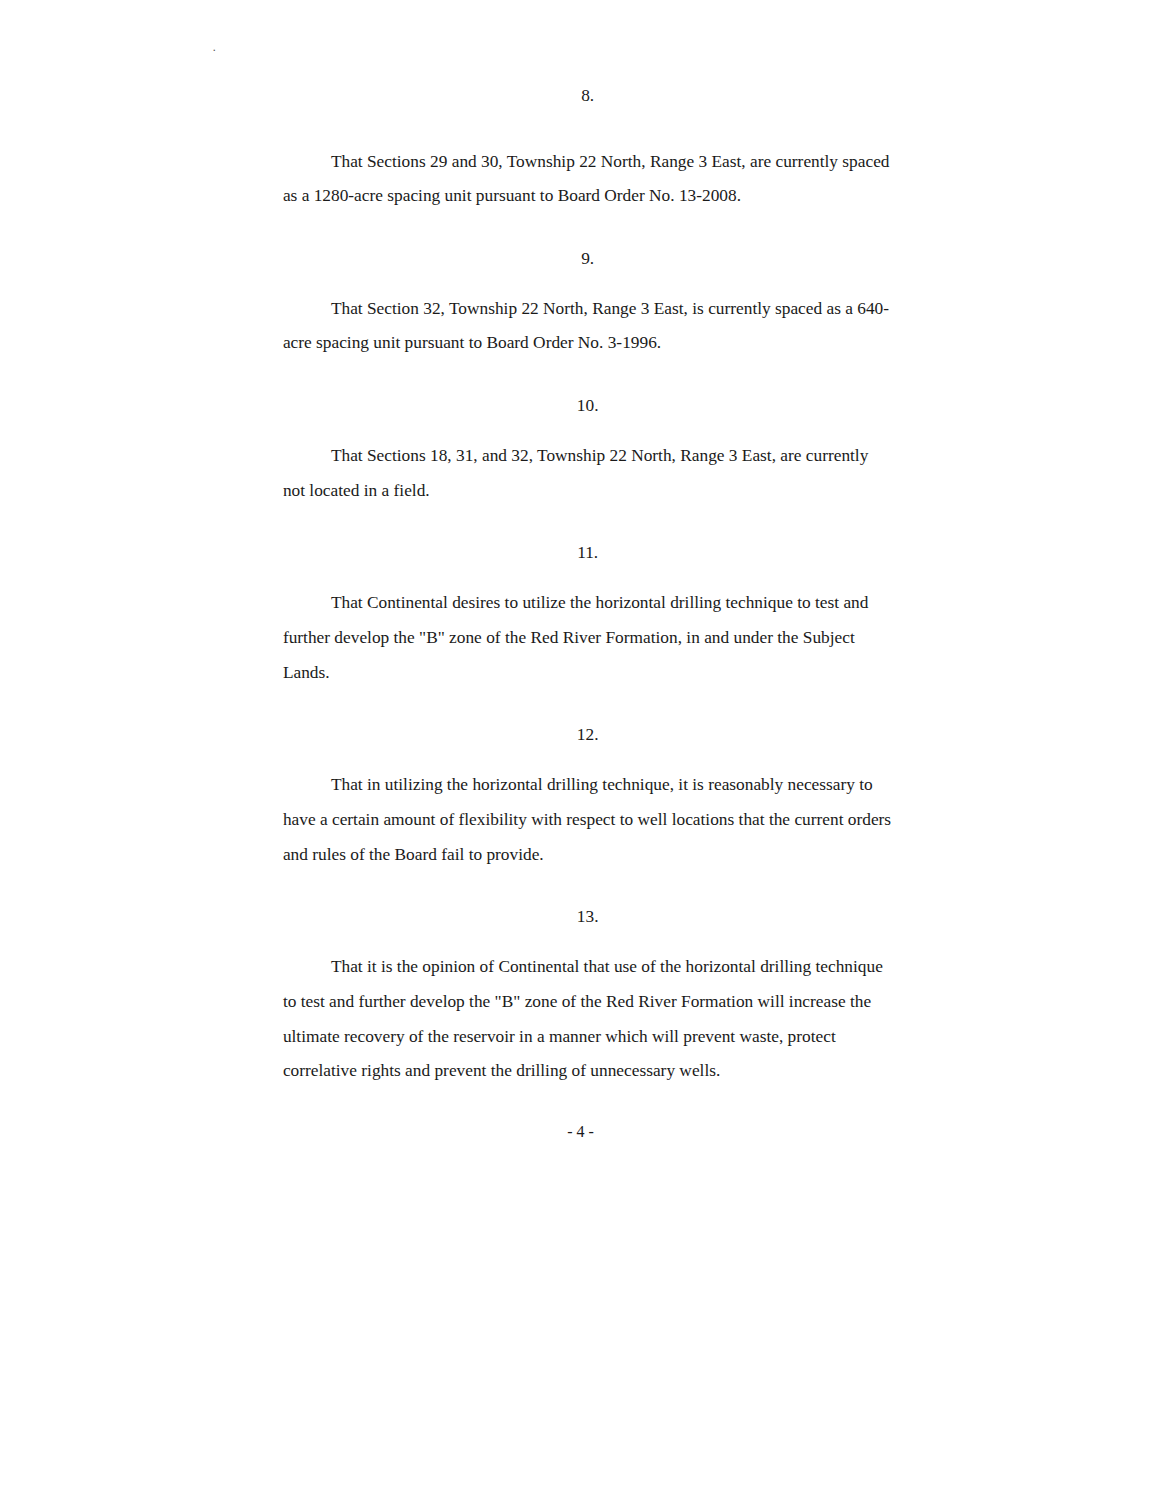.
8.
That Sections 29 and 30, Township 22 North, Range 3 East, are currently spaced as a 1280-acre spacing unit pursuant to Board Order No. 13-2008.
9.
That Section 32, Township 22 North, Range 3 East, is currently spaced as a 640-acre spacing unit pursuant to Board Order No. 3-1996.
10.
That Sections 18, 31, and 32, Township 22 North, Range 3 East, are currently not located in a field.
11.
That Continental desires to utilize the horizontal drilling technique to test and further develop the "B" zone of the Red River Formation, in and under the Subject Lands.
12.
That in utilizing the horizontal drilling technique, it is reasonably necessary to have a certain amount of flexibility with respect to well locations that the current orders and rules of the Board fail to provide.
13.
That it is the opinion of Continental that use of the horizontal drilling technique to test and further develop the "B" zone of the Red River Formation will increase the ultimate recovery of the reservoir in a manner which will prevent waste, protect correlative rights and prevent the drilling of unnecessary wells.
- 4 -